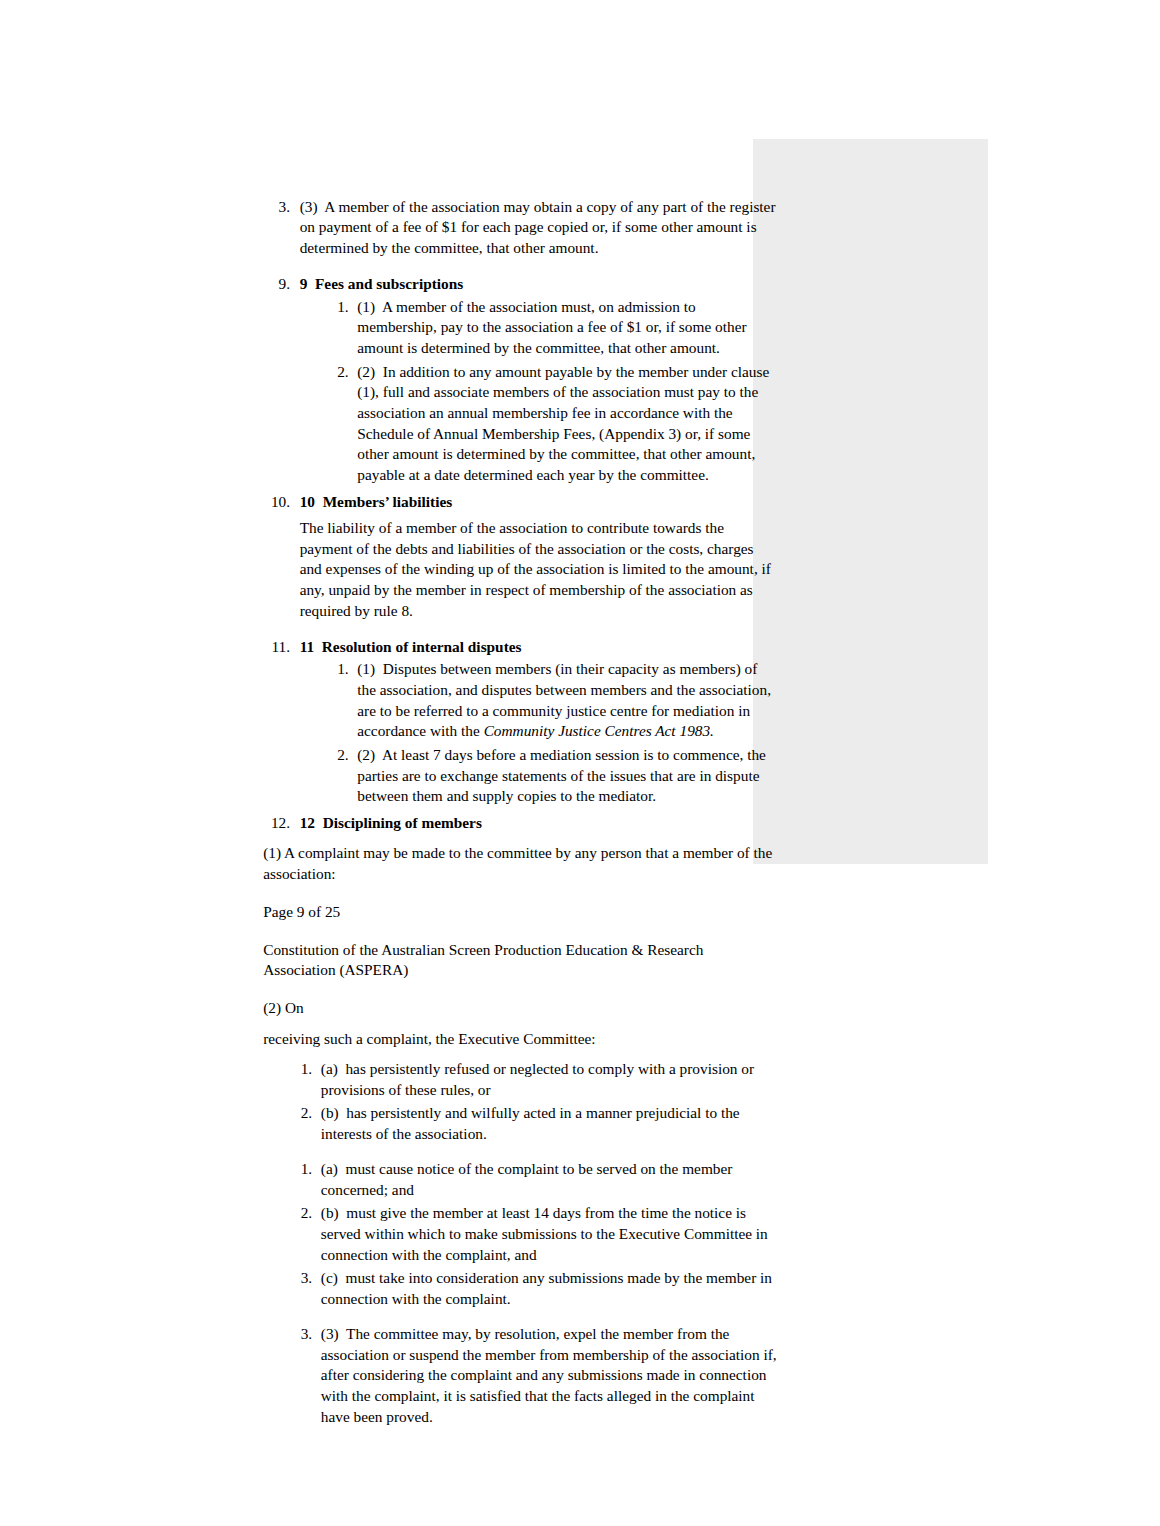(3) A member of the association may obtain a copy of any part of the register on payment of a fee of $1 for each page copied or, if some other amount is determined by the committee, that other amount.
9 Fees and subscriptions
(1) A member of the association must, on admission to membership, pay to the association a fee of $1 or, if some other amount is determined by the committee, that other amount.
(2) In addition to any amount payable by the member under clause (1), full and associate members of the association must pay to the association an annual membership fee in accordance with the Schedule of Annual Membership Fees, (Appendix 3) or, if some other amount is determined by the committee, that other amount, payable at a date determined each year by the committee.
10 Members’ liabilities
The liability of a member of the association to contribute towards the payment of the debts and liabilities of the association or the costs, charges and expenses of the winding up of the association is limited to the amount, if any, unpaid by the member in respect of membership of the association as required by rule 8.
11 Resolution of internal disputes
(1) Disputes between members (in their capacity as members) of the association, and disputes between members and the association, are to be referred to a community justice centre for mediation in accordance with the Community Justice Centres Act 1983.
(2) At least 7 days before a mediation session is to commence, the parties are to exchange statements of the issues that are in dispute between them and supply copies to the mediator.
12 Disciplining of members
(1) A complaint may be made to the committee by any person that a member of the association:
Page 9 of 25
Constitution of the Australian Screen Production Education & Research Association (ASPERA)
(2) On
receiving such a complaint, the Executive Committee:
(a) has persistently refused or neglected to comply with a provision or provisions of these rules, or
(b) has persistently and wilfully acted in a manner prejudicial to the interests of the association.
(a) must cause notice of the complaint to be served on the member concerned; and
(b) must give the member at least 14 days from the time the notice is served within which to make submissions to the Executive Committee in connection with the complaint, and
(c) must take into consideration any submissions made by the member in connection with the complaint.
(3) The committee may, by resolution, expel the member from the association or suspend the member from membership of the association if, after considering the complaint and any submissions made in connection with the complaint, it is satisfied that the facts alleged in the complaint have been proved.